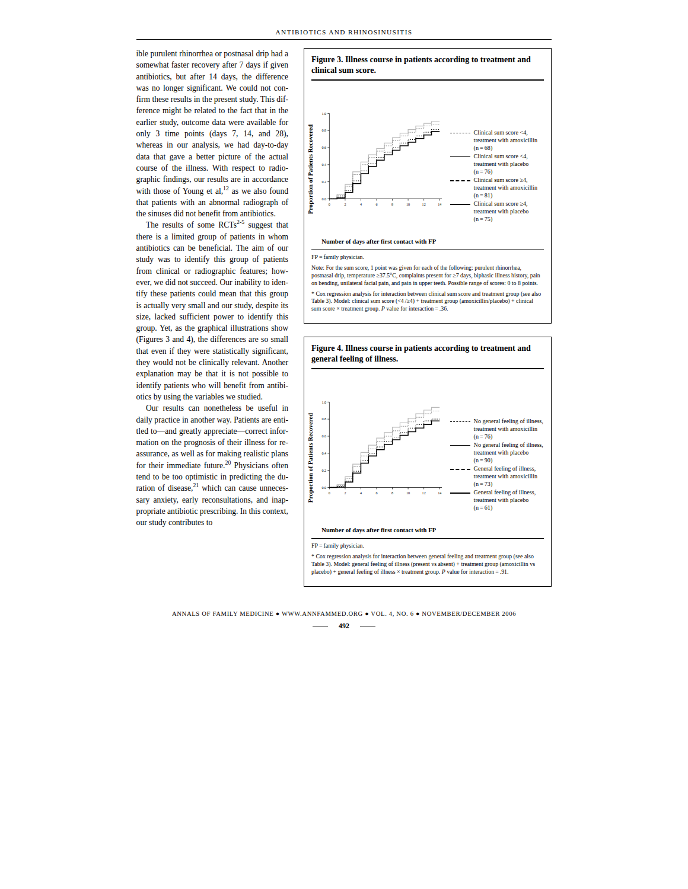Antibiotics and Rhinosinusitis
ible purulent rhinorrhea or postnasal drip had a somewhat faster recovery after 7 days if given antibiotics, but after 14 days, the difference was no longer significant. We could not confirm these results in the present study. This difference might be related to the fact that in the earlier study, outcome data were available for only 3 time points (days 7, 14, and 28), whereas in our analysis, we had day-to-day data that gave a better picture of the actual course of the illness. With respect to radiographic findings, our results are in accordance with those of Young et al,12 as we also found that patients with an abnormal radiograph of the sinuses did not benefit from antibiotics.
The results of some RCTs2-5 suggest that there is a limited group of patients in whom antibiotics can be beneficial. The aim of our study was to identify this group of patients from clinical or radiographic features; however, we did not succeed. Our inability to identify these patients could mean that this group is actually very small and our study, despite its size, lacked sufficient power to identify this group. Yet, as the graphical illustrations show (Figures 3 and 4), the differences are so small that even if they were statistically significant, they would not be clinically relevant. Another explanation may be that it is not possible to identify patients who will benefit from antibiotics by using the variables we studied.
Our results can nonetheless be useful in daily practice in another way. Patients are entitled to—and greatly appreciate—correct information on the prognosis of their illness for reassurance, as well as for making realistic plans for their immediate future.20 Physicians often tend to be too optimistic in predicting the duration of disease,21 which can cause unnecessary anxiety, early reconsultations, and inappropriate antibiotic prescribing. In this context, our study contributes to
Figure 3. Illness course in patients according to treatment and clinical sum score.
0.0 0.2 0.4 0.6 0.8 1.0 0 2 4 6 8 10 12 14
Proportion of Patients Recovered
Number of days after first contact with FP
Clinical sum score <4,
treatment with amoxicillin
(n = 68)
Clinical sum score <4,
treatment with placebo
(n = 76)
Clinical sum score ≥4,
treatment with amoxicillin
(n = 81)
Clinical sum score ≥4,
treatment with placebo
(n = 75)
FP = family physician.
Note: For the sum score, 1 point was given for each of the following: purulent rhinorrhea, postnasal drip, temperature ≥37.5°C, complaints present for ≥7 days, biphasic illness history, pain on bending, unilateral facial pain, and pain in upper teeth. Possible range of scores: 0 to 8 points.
* Cox regression analysis for interaction between clinical sum score and treatment group (see also Table 3). Model: clinical sum score (<4 /≥4) + treatment group (amoxicillin/placebo) + clinical sum score × treatment group. P value for interaction = .36.
Figure 4. Illness course in patients according to treatment and general feeling of illness.
0.0 0.2 0.4 0.6 0.8 1.0 0 2 4 6 8 10 12 14
Proportion of Patients Recovered
Number of days after first contact with FP
No general feeling of illness,
treatment with amoxicillin
(n = 76)
No general feeling of illness,
treatment with placebo
(n = 90)
General feeling of illness,
treatment with amoxicillin
(n = 73)
General feeling of illness,
treatment with placebo
(n = 61)
FP = family physician.
* Cox regression analysis for interaction between general feeling and treatment group (see also Table 3). Model: general feeling of illness (present vs absent) + treatment group (amoxicillin vs placebo) + general feeling of illness × treatment group. P value for interaction = .91.
ANNALS OF FAMILY MEDICINE ● WWW.ANNFAMMED.ORG ● VOL. 4, NO. 6 ● NOVEMBER/DECEMBER 2006
492